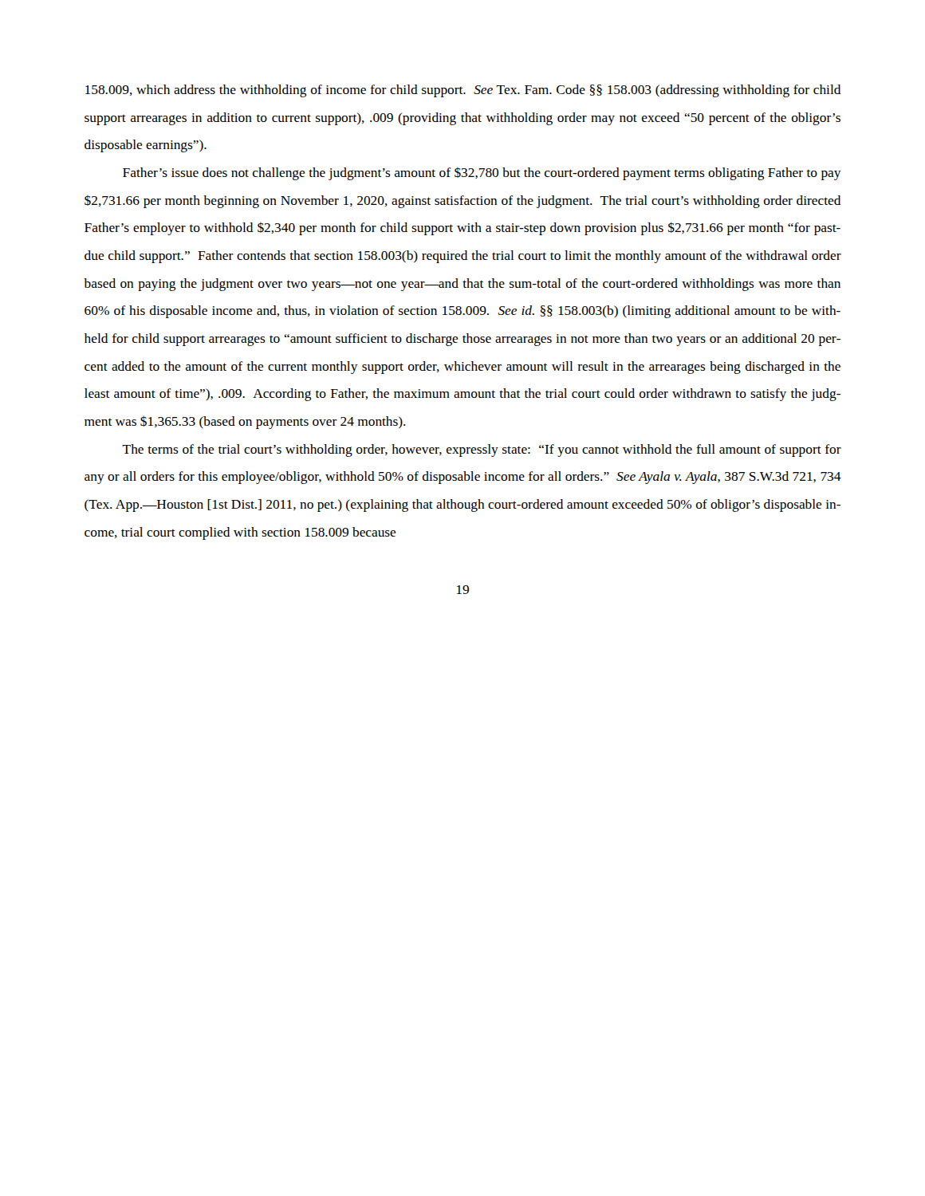158.009, which address the withholding of income for child support. See Tex. Fam. Code §§ 158.003 (addressing withholding for child support arrearages in addition to current support), .009 (providing that withholding order may not exceed “50 percent of the obligor’s disposable earnings”).
Father’s issue does not challenge the judgment’s amount of $32,780 but the court-ordered payment terms obligating Father to pay $2,731.66 per month beginning on November 1, 2020, against satisfaction of the judgment. The trial court’s withholding order directed Father’s employer to withhold $2,340 per month for child support with a stair-step down provision plus $2,731.66 per month “for past-due child support.” Father contends that section 158.003(b) required the trial court to limit the monthly amount of the withdrawal order based on paying the judgment over two years—not one year—and that the sum-total of the court-ordered withholdings was more than 60% of his disposable income and, thus, in violation of section 158.009. See id. §§ 158.003(b) (limiting additional amount to be withheld for child support arrearages to “amount sufficient to discharge those arrearages in not more than two years or an additional 20 percent added to the amount of the current monthly support order, whichever amount will result in the arrearages being discharged in the least amount of time”), .009. According to Father, the maximum amount that the trial court could order withdrawn to satisfy the judgment was $1,365.33 (based on payments over 24 months).
The terms of the trial court’s withholding order, however, expressly state: “If you cannot withhold the full amount of support for any or all orders for this employee/obligor, withhold 50% of disposable income for all orders.” See Ayala v. Ayala, 387 S.W.3d 721, 734 (Tex. App.—Houston [1st Dist.] 2011, no pet.) (explaining that although court-ordered amount exceeded 50% of obligor’s disposable income, trial court complied with section 158.009 because
19